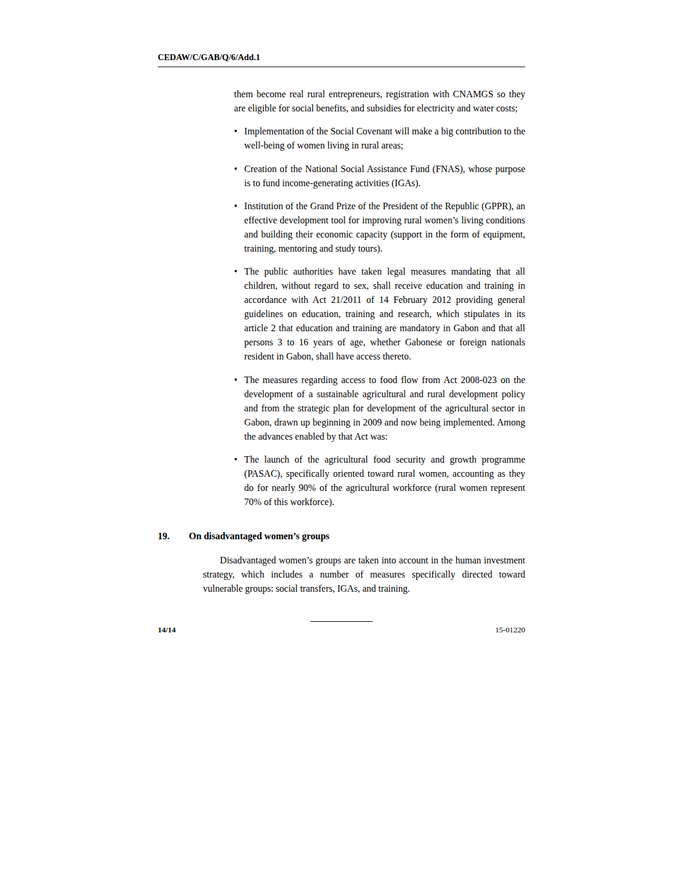CEDAW/C/GAB/Q/6/Add.1
them become real rural entrepreneurs, registration with CNAMGS so they are eligible for social benefits, and subsidies for electricity and water costs;
Implementation of the Social Covenant will make a big contribution to the well-being of women living in rural areas;
Creation of the National Social Assistance Fund (FNAS), whose purpose is to fund income-generating activities (IGAs).
Institution of the Grand Prize of the President of the Republic (GPPR), an effective development tool for improving rural women’s living conditions and building their economic capacity (support in the form of equipment, training, mentoring and study tours).
The public authorities have taken legal measures mandating that all children, without regard to sex, shall receive education and training in accordance with Act 21/2011 of 14 February 2012 providing general guidelines on education, training and research, which stipulates in its article 2 that education and training are mandatory in Gabon and that all persons 3 to 16 years of age, whether Gabonese or foreign nationals resident in Gabon, shall have access thereto.
The measures regarding access to food flow from Act 2008-023 on the development of a sustainable agricultural and rural development policy and from the strategic plan for development of the agricultural sector in Gabon, drawn up beginning in 2009 and now being implemented. Among the advances enabled by that Act was:
The launch of the agricultural food security and growth programme (PASAC), specifically oriented toward rural women, accounting as they do for nearly 90% of the agricultural workforce (rural women represent 70% of this workforce).
19. On disadvantaged women’s groups
Disadvantaged women’s groups are taken into account in the human investment strategy, which includes a number of measures specifically directed toward vulnerable groups: social transfers, IGAs, and training.
14/14 15-01220